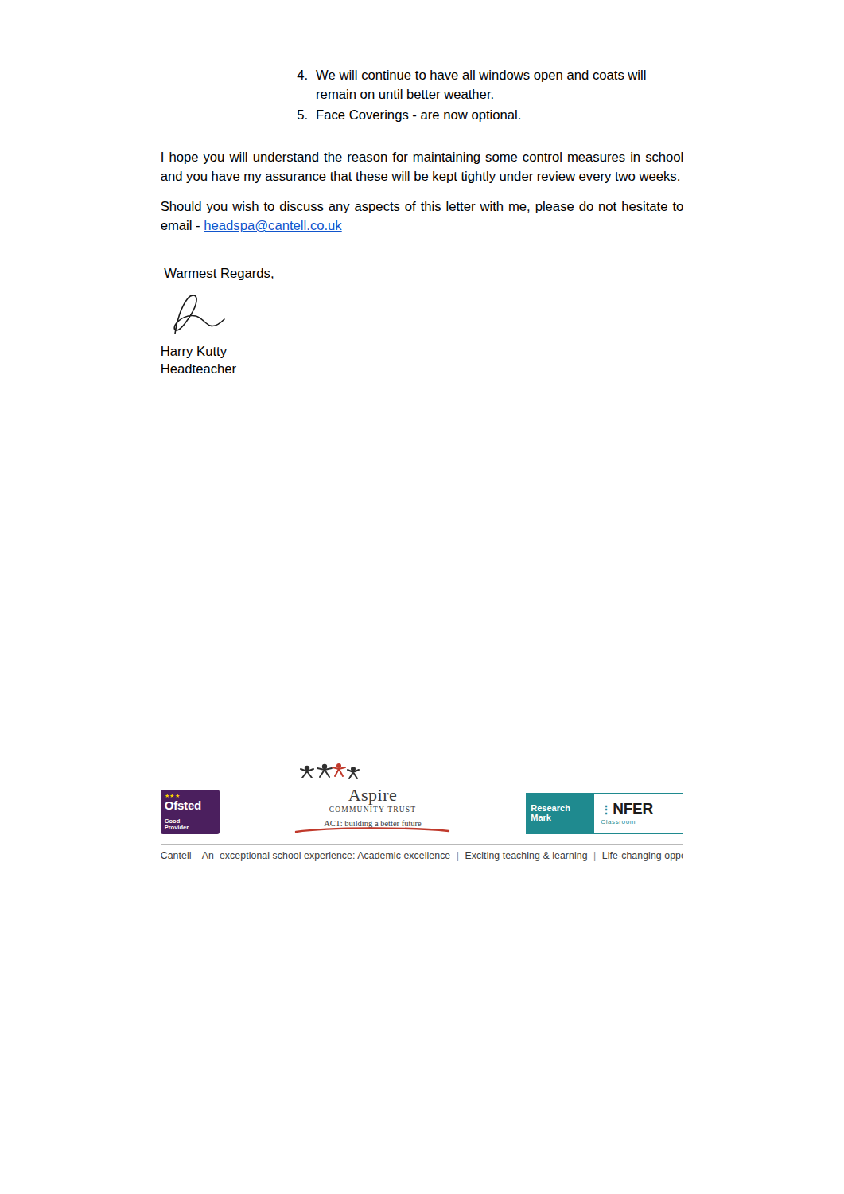4. We will continue to have all windows open and coats will remain on until better weather.
5. Face Coverings - are now optional.
I hope you will understand the reason for maintaining some control measures in school and you have my assurance that these will be kept tightly under review every two weeks.
Should you wish to discuss any aspects of this letter with me, please do not hesitate to email - headspa@cantell.co.uk
Warmest Regards,
Harry Kutty
Headteacher
★★★
Ofsted
Good
Provider
Aspire
COMMUNITY TRUST
ACT: building a better future
Research
Mark
⋮NFER
Classroom
Cantell – An exceptional school experience: Academic excellence | Exciting teaching & learning | Life-changing opportunities | A richly diverse community